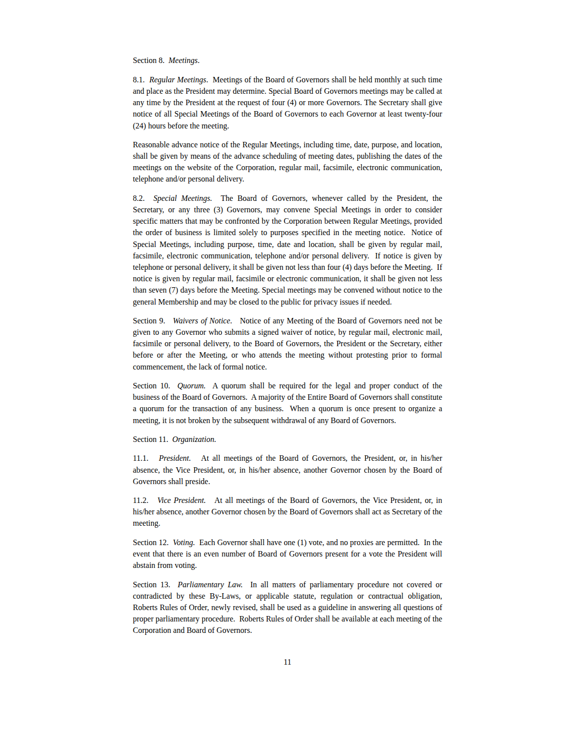Section 8. Meetings.
8.1. Regular Meetings. Meetings of the Board of Governors shall be held monthly at such time and place as the President may determine. Special Board of Governors meetings may be called at any time by the President at the request of four (4) or more Governors. The Secretary shall give notice of all Special Meetings of the Board of Governors to each Governor at least twenty-four (24) hours before the meeting.
Reasonable advance notice of the Regular Meetings, including time, date, purpose, and location, shall be given by means of the advance scheduling of meeting dates, publishing the dates of the meetings on the website of the Corporation, regular mail, facsimile, electronic communication, telephone and/or personal delivery.
8.2. Special Meetings. The Board of Governors, whenever called by the President, the Secretary, or any three (3) Governors, may convene Special Meetings in order to consider specific matters that may be confronted by the Corporation between Regular Meetings, provided the order of business is limited solely to purposes specified in the meeting notice. Notice of Special Meetings, including purpose, time, date and location, shall be given by regular mail, facsimile, electronic communication, telephone and/or personal delivery. If notice is given by telephone or personal delivery, it shall be given not less than four (4) days before the Meeting. If notice is given by regular mail, facsimile or electronic communication, it shall be given not less than seven (7) days before the Meeting. Special meetings may be convened without notice to the general Membership and may be closed to the public for privacy issues if needed.
Section 9. Waivers of Notice. Notice of any Meeting of the Board of Governors need not be given to any Governor who submits a signed waiver of notice, by regular mail, electronic mail, facsimile or personal delivery, to the Board of Governors, the President or the Secretary, either before or after the Meeting, or who attends the meeting without protesting prior to formal commencement, the lack of formal notice.
Section 10. Quorum. A quorum shall be required for the legal and proper conduct of the business of the Board of Governors. A majority of the Entire Board of Governors shall constitute a quorum for the transaction of any business. When a quorum is once present to organize a meeting, it is not broken by the subsequent withdrawal of any Board of Governors.
Section 11. Organization.
11.1. President. At all meetings of the Board of Governors, the President, or, in his/her absence, the Vice President, or, in his/her absence, another Governor chosen by the Board of Governors shall preside.
11.2. Vice President. At all meetings of the Board of Governors, the Vice President, or, in his/her absence, another Governor chosen by the Board of Governors shall act as Secretary of the meeting.
Section 12. Voting. Each Governor shall have one (1) vote, and no proxies are permitted. In the event that there is an even number of Board of Governors present for a vote the President will abstain from voting.
Section 13. Parliamentary Law. In all matters of parliamentary procedure not covered or contradicted by these By-Laws, or applicable statute, regulation or contractual obligation, Roberts Rules of Order, newly revised, shall be used as a guideline in answering all questions of proper parliamentary procedure. Roberts Rules of Order shall be available at each meeting of the Corporation and Board of Governors.
11